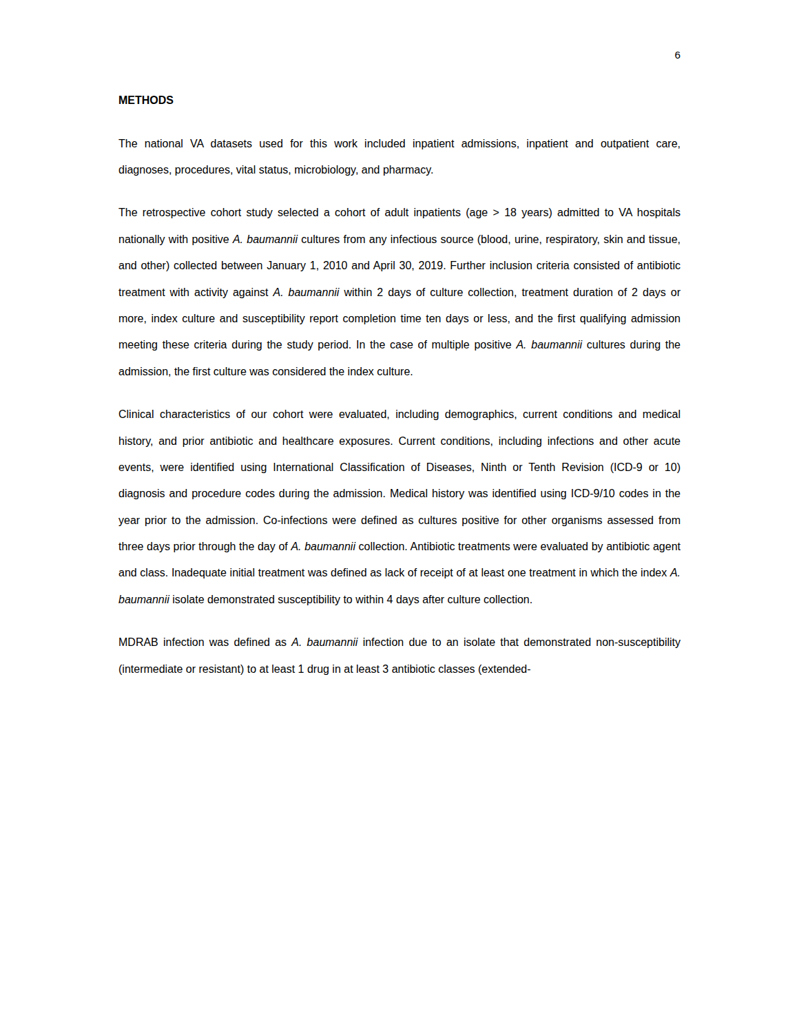6
METHODS
The national VA datasets used for this work included inpatient admissions, inpatient and outpatient care, diagnoses, procedures, vital status, microbiology, and pharmacy.
The retrospective cohort study selected a cohort of adult inpatients (age > 18 years) admitted to VA hospitals nationally with positive A. baumannii cultures from any infectious source (blood, urine, respiratory, skin and tissue, and other) collected between January 1, 2010 and April 30, 2019. Further inclusion criteria consisted of antibiotic treatment with activity against A. baumannii within 2 days of culture collection, treatment duration of 2 days or more, index culture and susceptibility report completion time ten days or less, and the first qualifying admission meeting these criteria during the study period. In the case of multiple positive A. baumannii cultures during the admission, the first culture was considered the index culture.
Clinical characteristics of our cohort were evaluated, including demographics, current conditions and medical history, and prior antibiotic and healthcare exposures. Current conditions, including infections and other acute events, were identified using International Classification of Diseases, Ninth or Tenth Revision (ICD-9 or 10) diagnosis and procedure codes during the admission. Medical history was identified using ICD-9/10 codes in the year prior to the admission. Co-infections were defined as cultures positive for other organisms assessed from three days prior through the day of A. baumannii collection. Antibiotic treatments were evaluated by antibiotic agent and class. Inadequate initial treatment was defined as lack of receipt of at least one treatment in which the index A. baumannii isolate demonstrated susceptibility to within 4 days after culture collection.
MDRAB infection was defined as A. baumannii infection due to an isolate that demonstrated non-susceptibility (intermediate or resistant) to at least 1 drug in at least 3 antibiotic classes (extended-